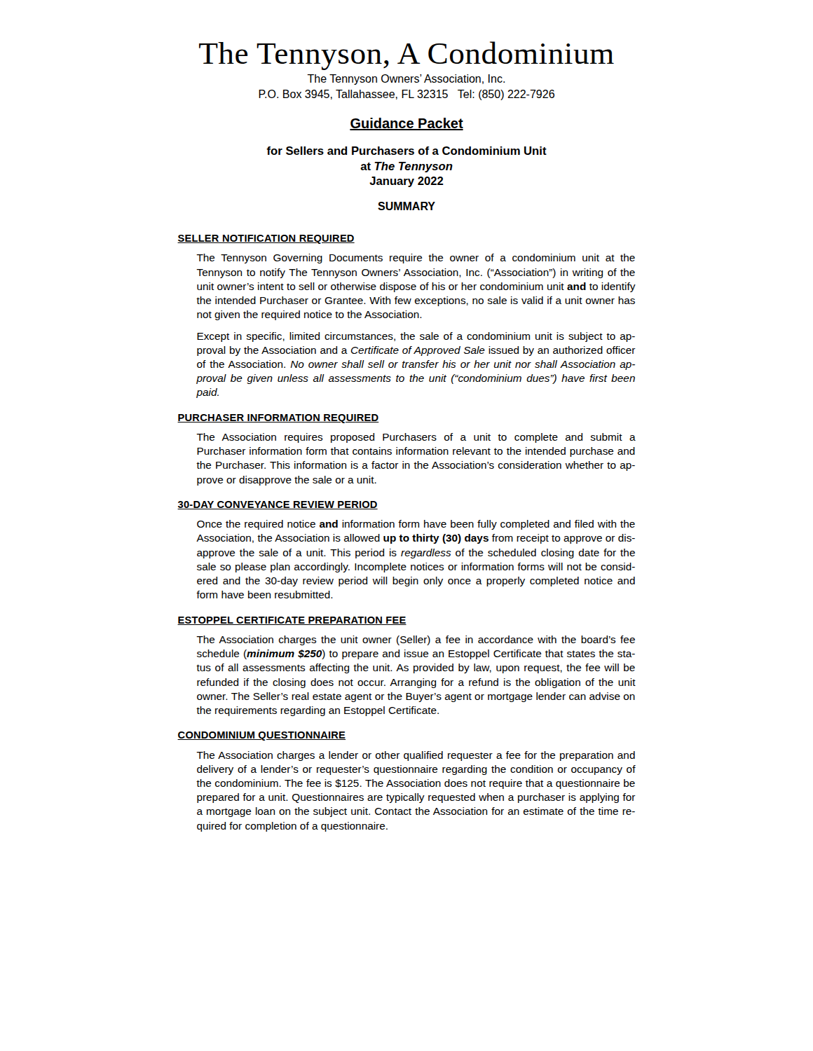The Tennyson, A Condominium
The Tennyson Owners’ Association, Inc.
P.O. Box 3945, Tallahassee, FL 32315 Tel: (850) 222-7926
Guidance Packet
for Sellers and Purchasers of a Condominium Unit
at The Tennyson
January 2022
SUMMARY
SELLER NOTIFICATION REQUIRED
The Tennyson Governing Documents require the owner of a condominium unit at the Tennyson to notify The Tennyson Owners’ Association, Inc. (“Association”) in writing of the unit owner’s intent to sell or otherwise dispose of his or her condominium unit and to identify the intended Purchaser or Grantee. With few exceptions, no sale is valid if a unit owner has not given the required notice to the Association.
Except in specific, limited circumstances, the sale of a condominium unit is subject to approval by the Association and a Certificate of Approved Sale issued by an authorized officer of the Association. No owner shall sell or transfer his or her unit nor shall Association approval be given unless all assessments to the unit (“condominium dues”) have first been paid.
PURCHASER INFORMATION REQUIRED
The Association requires proposed Purchasers of a unit to complete and submit a Purchaser information form that contains information relevant to the intended purchase and the Purchaser. This information is a factor in the Association’s consideration whether to approve or disapprove the sale or a unit.
30-DAY CONVEYANCE REVIEW PERIOD
Once the required notice and information form have been fully completed and filed with the Association, the Association is allowed up to thirty (30) days from receipt to approve or disapprove the sale of a unit. This period is regardless of the scheduled closing date for the sale so please plan accordingly. Incomplete notices or information forms will not be considered and the 30-day review period will begin only once a properly completed notice and form have been resubmitted.
ESTOPPEL CERTIFICATE PREPARATION FEE
The Association charges the unit owner (Seller) a fee in accordance with the board’s fee schedule (minimum $250) to prepare and issue an Estoppel Certificate that states the status of all assessments affecting the unit. As provided by law, upon request, the fee will be refunded if the closing does not occur. Arranging for a refund is the obligation of the unit owner. The Seller’s real estate agent or the Buyer’s agent or mortgage lender can advise on the requirements regarding an Estoppel Certificate.
CONDOMINIUM QUESTIONNAIRE
The Association charges a lender or other qualified requester a fee for the preparation and delivery of a lender’s or requester’s questionnaire regarding the condition or occupancy of the condominium. The fee is $125. The Association does not require that a questionnaire be prepared for a unit. Questionnaires are typically requested when a purchaser is applying for a mortgage loan on the subject unit. Contact the Association for an estimate of the time required for completion of a questionnaire.